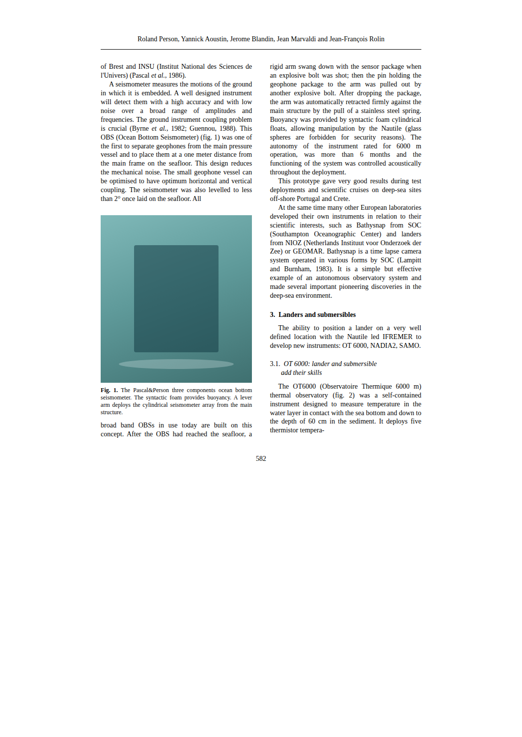Roland Person, Yannick Aoustin, Jerome Blandin, Jean Marvaldi and Jean-François Rolin
of Brest and INSU (Institut National des Sciences de l'Univers) (Pascal et al., 1986).
A seismometer measures the motions of the ground in which it is embedded. A well designed instrument will detect them with a high accuracy and with low noise over a broad range of amplitudes and frequencies. The ground instrument coupling problem is crucial (Byrne et al., 1982; Guennou, 1988). This OBS (Ocean Bottom Seismometer) (fig. 1) was one of the first to separate geophones from the main pressure vessel and to place them at a one meter distance from the main frame on the seafloor. This design reduces the mechanical noise. The small geophone vessel can be optimised to have optimum horizontal and vertical coupling. The seismometer was also levelled to less than 2° once laid on the seafloor. All
Fig. 1. The Pascal&Person three components ocean bottom seismometer. The syntactic foam provides buoyancy. A lever arm deploys the cylindrical seismometer array from the main structure.
broad band OBSs in use today are built on this concept. After the OBS had reached the seafloor, a rigid arm swang down with the sensor package when an explosive bolt was shot; then the pin holding the geophone package to the arm was pulled out by another explosive bolt. After dropping the package, the arm was automatically retracted firmly against the main structure by the pull of a stainless steel spring. Buoyancy was provided by syntactic foam cylindrical floats, allowing manipulation by the Nautile (glass spheres are forbidden for security reasons). The autonomy of the instrument rated for 6000 m operation, was more than 6 months and the functioning of the system was controlled acoustically throughout the deployment.
This prototype gave very good results during test deployments and scientific cruises on deep-sea sites off-shore Portugal and Crete.
At the same time many other European laboratories developed their own instruments in relation to their scientific interests, such as Bathysnap from SOC (Southampton Oceanographic Center) and landers from NIOZ (Netherlands Instituut voor Onderzoek der Zee) or GEOMAR. Bathysnap is a time lapse camera system operated in various forms by SOC (Lampitt and Burnham, 1983). It is a simple but effective example of an autonomous observatory system and made several important pioneering discoveries in the deep-sea environment.
3. Landers and submersibles
The ability to position a lander on a very well defined location with the Nautile led IFREMER to develop new instruments: OT 6000, NADIA2, SAMO.
3.1. OT 6000: lander and submersible add their skills
The OT6000 (Observatoire Thermique 6000 m) thermal observatory (fig. 2) was a self-contained instrument designed to measure temperature in the water layer in contact with the sea bottom and down to the depth of 60 cm in the sediment. It deploys five thermistor tempera-
582